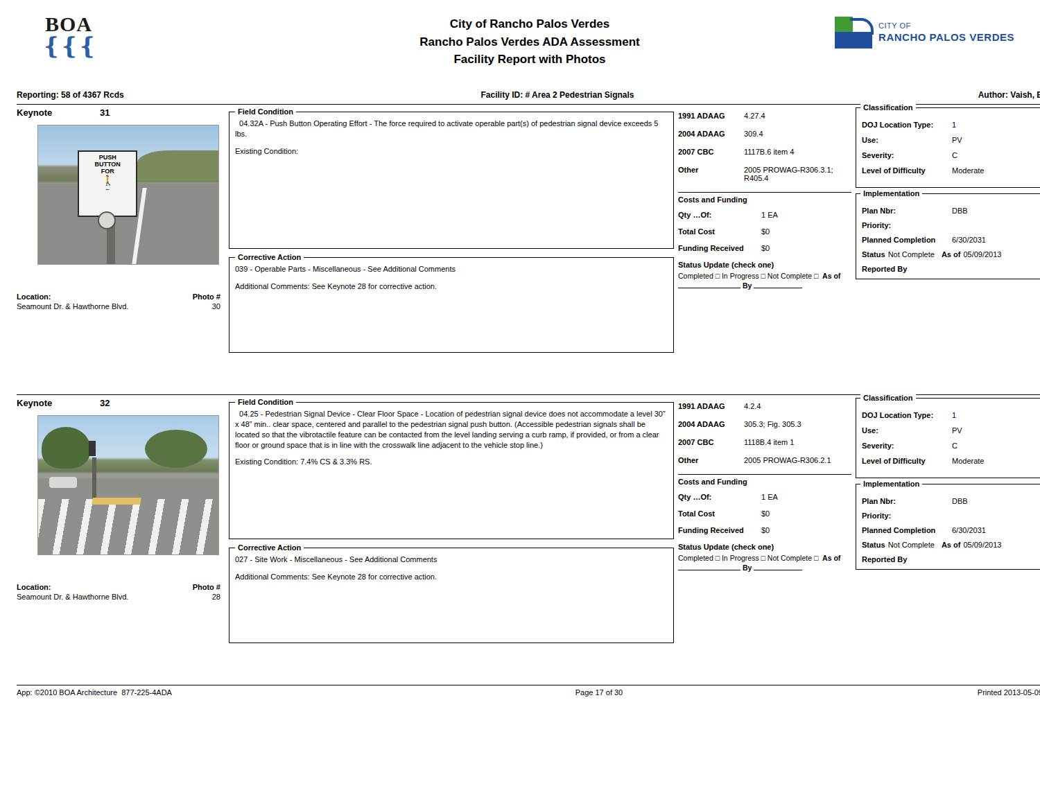BOA
❴❴❴
City of Rancho Palos Verdes
Rancho Palos Verdes ADA Assessment
Facility Report with Photos
CITY OF
RANCHO PALOS VERDES
Reporting: 58 of 4367 Rcds
Facility ID: # Area 2 Pedestrian Signals
Author: Vaish, B
Keynote31
PUSH
BUTTON
FOR
🚶
←
Location:
Photo #
Seamount Dr. & Hawthorne Blvd.
30
Field Condition
04.32A - Push Button Operating Effort - The force required to activate operable part(s) of pedestrian signal device exceeds 5 lbs.
Existing Condition:
Corrective Action
039 - Operable Parts - Miscellaneous - See Additional Comments
Additional Comments: See Keynote 28 for corrective action.
1991 ADAAG
4.27.4
2004 ADAAG
309.4
2007 CBC
1117B.6 item 4
Other
2005 PROWAG-R306.3.1; R405.4
Costs and Funding
Qty …Of:
1 EA
Total Cost
$0
Funding Received
$0
Status Update (check one)
Completed □ In Progress □ Not Complete □ As of By
Classification
DOJ Location Type:
1
Use:
PV
Severity:
C
Level of Difficulty
Moderate
Implementation
Plan Nbr:
DBB
Priority:
Planned Completion
6/30/2031
Status
Not Complete
As of
05/09/2013
Reported By
Keynote32
Location:
Photo #
Seamount Dr. & Hawthorne Blvd.
28
Field Condition
04.25 - Pedestrian Signal Device - Clear Floor Space - Location of pedestrian signal device does not accommodate a level 30” x 48” min.. clear space, centered and parallel to the pedestrian signal push button. (Accessible pedestrian signals shall be located so that the vibrotactile feature can be contacted from the level landing serving a curb ramp, if provided, or from a clear floor or ground space that is in line with the crosswalk line adjacent to the vehicle stop line.)
Existing Condition: 7.4% CS & 3.3% RS.
Corrective Action
027 - Site Work - Miscellaneous - See Additional Comments
Additional Comments: See Keynote 28 for corrective action.
1991 ADAAG
4.2.4
2004 ADAAG
305.3; Fig. 305.3
2007 CBC
1118B.4 item 1
Other
2005 PROWAG-R306.2.1
Costs and Funding
Qty …Of:
1 EA
Total Cost
$0
Funding Received
$0
Status Update (check one)
Completed □ In Progress □ Not Complete □ As of By
Classification
DOJ Location Type:
1
Use:
PV
Severity:
C
Level of Difficulty
Moderate
Implementation
Plan Nbr:
DBB
Priority:
Planned Completion
6/30/2031
Status
Not Complete
As of
05/09/2013
Reported By
App: ©2010 BOA Architecture 877-225-4ADA
Page 17 of 30
Printed 2013-05-09